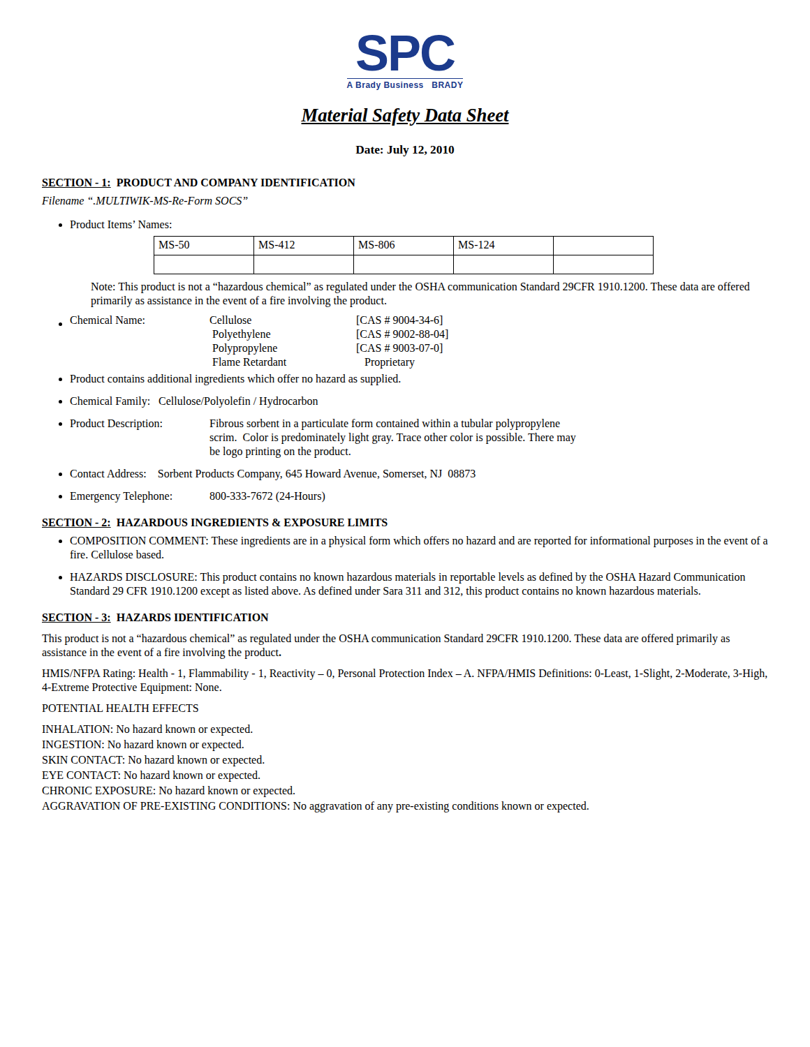SPC
A Brady Business BRADY
Material Safety Data Sheet
Date: July 12, 2010
SECTION - 1: PRODUCT AND COMPANY IDENTIFICATION
Filename “.MULTIWIK-MS-Re-Form SOCS”
Product Items’ Names:
| MS-50 | MS-412 | MS-806 | MS-124 | |
Note: This product is not a “hazardous chemical” as regulated under the OSHA communication Standard 29CFR 1910.1200. These data are offered primarily as assistance in the event of a fire involving the product.
| Chemical Name: | Cellulose | [CAS # 9004-34-6] |
| | Polyethylene | [CAS # 9002-88-04] |
| | Polypropylene | [CAS # 9003-07-0] |
| | Flame Retardant | Proprietary |
Product contains additional ingredients which offer no hazard as supplied.
Chemical Family: Cellulose/Polyolefin / Hydrocarbon
Product Description: Fibrous sorbent in a particulate form contained within a tubular polypropylene scrim. Color is predominately light gray. Trace other color is possible. There may be logo printing on the product.
Contact Address: Sorbent Products Company, 645 Howard Avenue, Somerset, NJ 08873
Emergency Telephone: 800-333-7672 (24-Hours)
SECTION - 2: HAZARDOUS INGREDIENTS & EXPOSURE LIMITS
COMPOSITION COMMENT: These ingredients are in a physical form which offers no hazard and are reported for informational purposes in the event of a fire. Cellulose based.
HAZARDS DISCLOSURE: This product contains no known hazardous materials in reportable levels as defined by the OSHA Hazard Communication Standard 29 CFR 1910.1200 except as listed above. As defined under Sara 311 and 312, this product contains no known hazardous materials.
SECTION - 3: HAZARDS IDENTIFICATION
This product is not a “hazardous chemical” as regulated under the OSHA communication Standard 29CFR 1910.1200. These data are offered primarily as assistance in the event of a fire involving the product.
HMIS/NFPA Rating: Health - 1, Flammability - 1, Reactivity – 0, Personal Protection Index – A. NFPA/HMIS Definitions: 0-Least, 1-Slight, 2-Moderate, 3-High, 4-Extreme Protective Equipment: None.
POTENTIAL HEALTH EFFECTS
INHALATION: No hazard known or expected.
INGESTION: No hazard known or expected.
SKIN CONTACT: No hazard known or expected.
EYE CONTACT: No hazard known or expected.
CHRONIC EXPOSURE: No hazard known or expected.
AGGRAVATION OF PRE-EXISTING CONDITIONS: No aggravation of any pre-existing conditions known or expected.